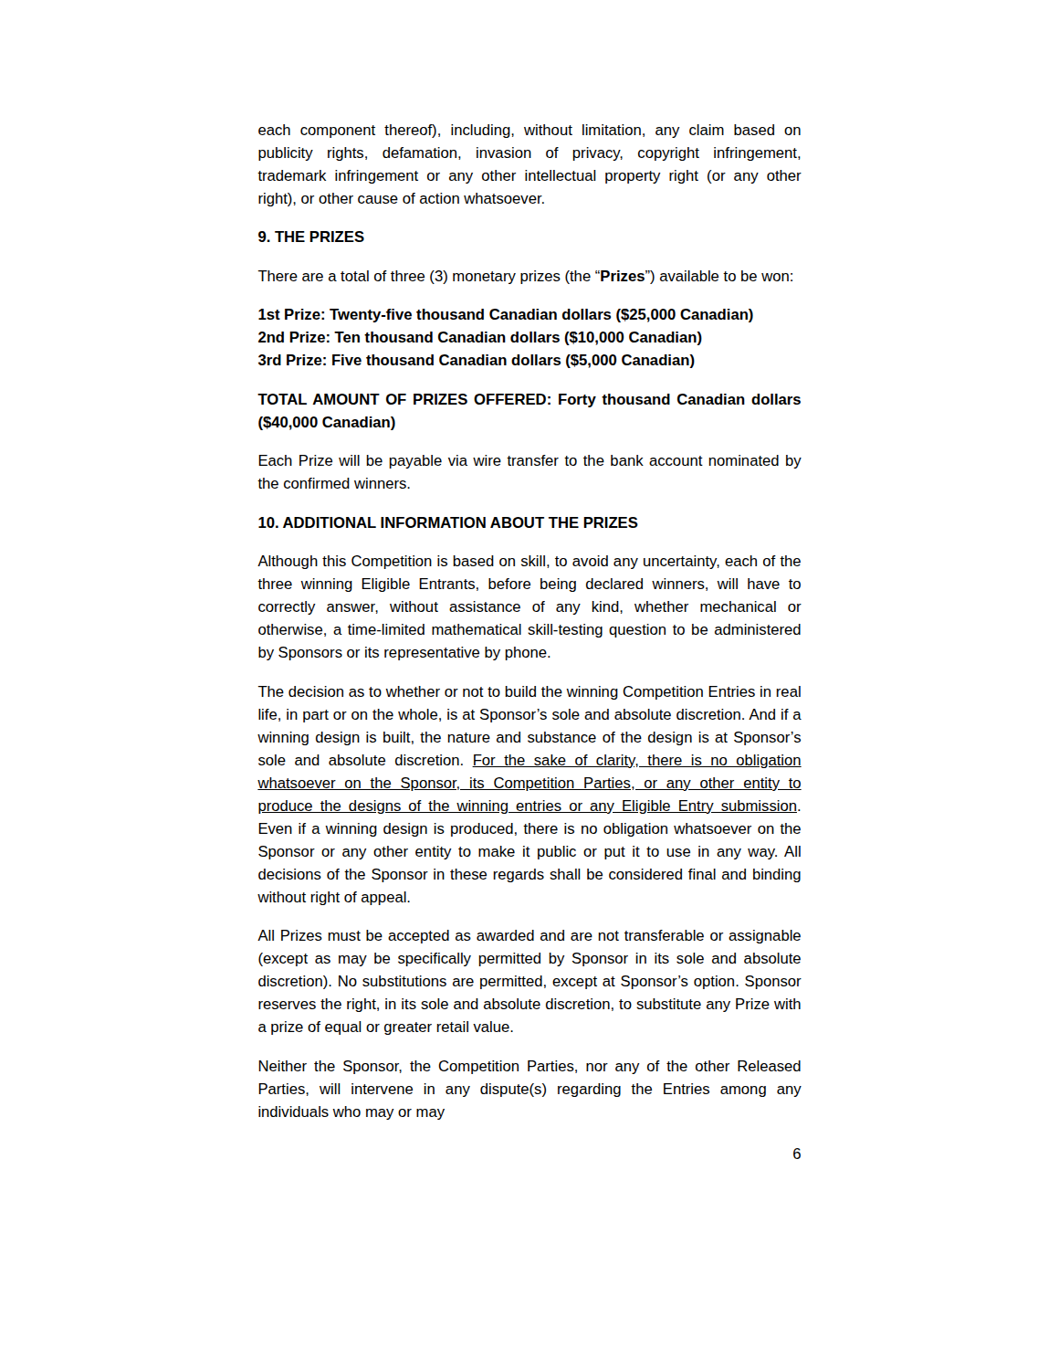each component thereof), including, without limitation, any claim based on publicity rights, defamation, invasion of privacy, copyright infringement, trademark infringement or any other intellectual property right (or any other right), or other cause of action whatsoever.
9. THE PRIZES
There are a total of three (3) monetary prizes (the “Prizes”) available to be won:
1st Prize: Twenty-five thousand Canadian dollars ($25,000 Canadian)
2nd Prize: Ten thousand Canadian dollars ($10,000 Canadian)
3rd Prize: Five thousand Canadian dollars ($5,000 Canadian)
TOTAL AMOUNT OF PRIZES OFFERED: Forty thousand Canadian dollars ($40,000 Canadian)
Each Prize will be payable via wire transfer to the bank account nominated by the confirmed winners.
10. ADDITIONAL INFORMATION ABOUT THE PRIZES
Although this Competition is based on skill, to avoid any uncertainty, each of the three winning Eligible Entrants, before being declared winners, will have to correctly answer, without assistance of any kind, whether mechanical or otherwise, a time-limited mathematical skill-testing question to be administered by Sponsors or its representative by phone.
The decision as to whether or not to build the winning Competition Entries in real life, in part or on the whole, is at Sponsor’s sole and absolute discretion. And if a winning design is built, the nature and substance of the design is at Sponsor’s sole and absolute discretion. For the sake of clarity, there is no obligation whatsoever on the Sponsor, its Competition Parties, or any other entity to produce the designs of the winning entries or any Eligible Entry submission. Even if a winning design is produced, there is no obligation whatsoever on the Sponsor or any other entity to make it public or put it to use in any way. All decisions of the Sponsor in these regards shall be considered final and binding without right of appeal.
All Prizes must be accepted as awarded and are not transferable or assignable (except as may be specifically permitted by Sponsor in its sole and absolute discretion). No substitutions are permitted, except at Sponsor’s option. Sponsor reserves the right, in its sole and absolute discretion, to substitute any Prize with a prize of equal or greater retail value.
Neither the Sponsor, the Competition Parties, nor any of the other Released Parties, will intervene in any dispute(s) regarding the Entries among any individuals who may or may
6